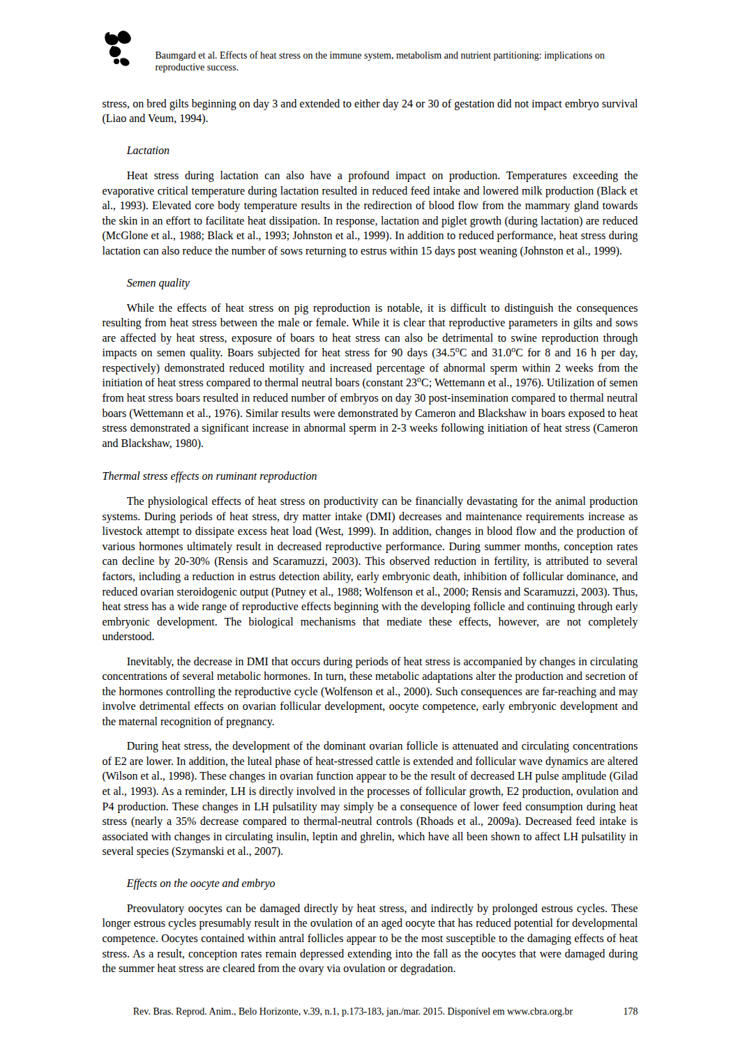Baumgard et al. Effects of heat stress on the immune system, metabolism and nutrient partitioning: implications on reproductive success.
stress, on bred gilts beginning on day 3 and extended to either day 24 or 30 of gestation did not impact embryo survival (Liao and Veum, 1994).
Lactation
Heat stress during lactation can also have a profound impact on production. Temperatures exceeding the evaporative critical temperature during lactation resulted in reduced feed intake and lowered milk production (Black et al., 1993). Elevated core body temperature results in the redirection of blood flow from the mammary gland towards the skin in an effort to facilitate heat dissipation. In response, lactation and piglet growth (during lactation) are reduced (McGlone et al., 1988; Black et al., 1993; Johnston et al., 1999). In addition to reduced performance, heat stress during lactation can also reduce the number of sows returning to estrus within 15 days post weaning (Johnston et al., 1999).
Semen quality
While the effects of heat stress on pig reproduction is notable, it is difficult to distinguish the consequences resulting from heat stress between the male or female. While it is clear that reproductive parameters in gilts and sows are affected by heat stress, exposure of boars to heat stress can also be detrimental to swine reproduction through impacts on semen quality. Boars subjected for heat stress for 90 days (34.5oC and 31.0oC for 8 and 16 h per day, respectively) demonstrated reduced motility and increased percentage of abnormal sperm within 2 weeks from the initiation of heat stress compared to thermal neutral boars (constant 23oC; Wettemann et al., 1976). Utilization of semen from heat stress boars resulted in reduced number of embryos on day 30 post-insemination compared to thermal neutral boars (Wettemann et al., 1976). Similar results were demonstrated by Cameron and Blackshaw in boars exposed to heat stress demonstrated a significant increase in abnormal sperm in 2-3 weeks following initiation of heat stress (Cameron and Blackshaw, 1980).
Thermal stress effects on ruminant reproduction
The physiological effects of heat stress on productivity can be financially devastating for the animal production systems. During periods of heat stress, dry matter intake (DMI) decreases and maintenance requirements increase as livestock attempt to dissipate excess heat load (West, 1999). In addition, changes in blood flow and the production of various hormones ultimately result in decreased reproductive performance. During summer months, conception rates can decline by 20-30% (Rensis and Scaramuzzi, 2003). This observed reduction in fertility, is attributed to several factors, including a reduction in estrus detection ability, early embryonic death, inhibition of follicular dominance, and reduced ovarian steroidogenic output (Putney et al., 1988; Wolfenson et al., 2000; Rensis and Scaramuzzi, 2003). Thus, heat stress has a wide range of reproductive effects beginning with the developing follicle and continuing through early embryonic development. The biological mechanisms that mediate these effects, however, are not completely understood.
Inevitably, the decrease in DMI that occurs during periods of heat stress is accompanied by changes in circulating concentrations of several metabolic hormones. In turn, these metabolic adaptations alter the production and secretion of the hormones controlling the reproductive cycle (Wolfenson et al., 2000). Such consequences are far-reaching and may involve detrimental effects on ovarian follicular development, oocyte competence, early embryonic development and the maternal recognition of pregnancy.
During heat stress, the development of the dominant ovarian follicle is attenuated and circulating concentrations of E2 are lower. In addition, the luteal phase of heat-stressed cattle is extended and follicular wave dynamics are altered (Wilson et al., 1998). These changes in ovarian function appear to be the result of decreased LH pulse amplitude (Gilad et al., 1993). As a reminder, LH is directly involved in the processes of follicular growth, E2 production, ovulation and P4 production. These changes in LH pulsatility may simply be a consequence of lower feed consumption during heat stress (nearly a 35% decrease compared to thermal-neutral controls (Rhoads et al., 2009a). Decreased feed intake is associated with changes in circulating insulin, leptin and ghrelin, which have all been shown to affect LH pulsatility in several species (Szymanski et al., 2007).
Effects on the oocyte and embryo
Preovulatory oocytes can be damaged directly by heat stress, and indirectly by prolonged estrous cycles. These longer estrous cycles presumably result in the ovulation of an aged oocyte that has reduced potential for developmental competence. Oocytes contained within antral follicles appear to be the most susceptible to the damaging effects of heat stress. As a result, conception rates remain depressed extending into the fall as the oocytes that were damaged during the summer heat stress are cleared from the ovary via ovulation or degradation.
Rev. Bras. Reprod. Anim., Belo Horizonte, v.39, n.1, p.173-183, jan./mar. 2015. Disponível em www.cbra.org.br
178